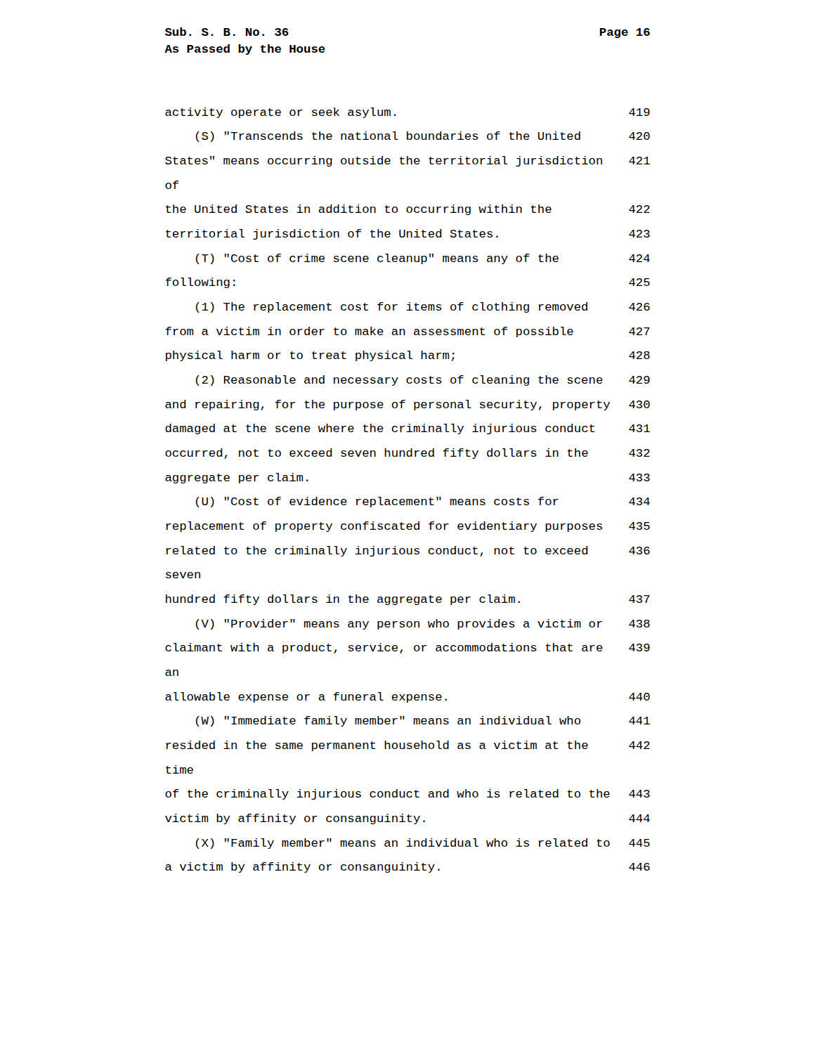Sub. S. B. No. 36 As Passed by the House
Page 16
activity operate or seek asylum. 419
(S) "Transcends the national boundaries of the United 420
States" means occurring outside the territorial jurisdiction of 421
the United States in addition to occurring within the 422
territorial jurisdiction of the United States. 423
(T) "Cost of crime scene cleanup" means any of the 424
following: 425
(1) The replacement cost for items of clothing removed 426
from a victim in order to make an assessment of possible 427
physical harm or to treat physical harm; 428
(2) Reasonable and necessary costs of cleaning the scene 429
and repairing, for the purpose of personal security, property 430
damaged at the scene where the criminally injurious conduct 431
occurred, not to exceed seven hundred fifty dollars in the 432
aggregate per claim. 433
(U) "Cost of evidence replacement" means costs for 434
replacement of property confiscated for evidentiary purposes 435
related to the criminally injurious conduct, not to exceed seven 436
hundred fifty dollars in the aggregate per claim. 437
(V) "Provider" means any person who provides a victim or 438
claimant with a product, service, or accommodations that are an 439
allowable expense or a funeral expense. 440
(W) "Immediate family member" means an individual who 441
resided in the same permanent household as a victim at the time 442
of the criminally injurious conduct and who is related to the 443
victim by affinity or consanguinity. 444
(X) "Family member" means an individual who is related to 445
a victim by affinity or consanguinity. 446